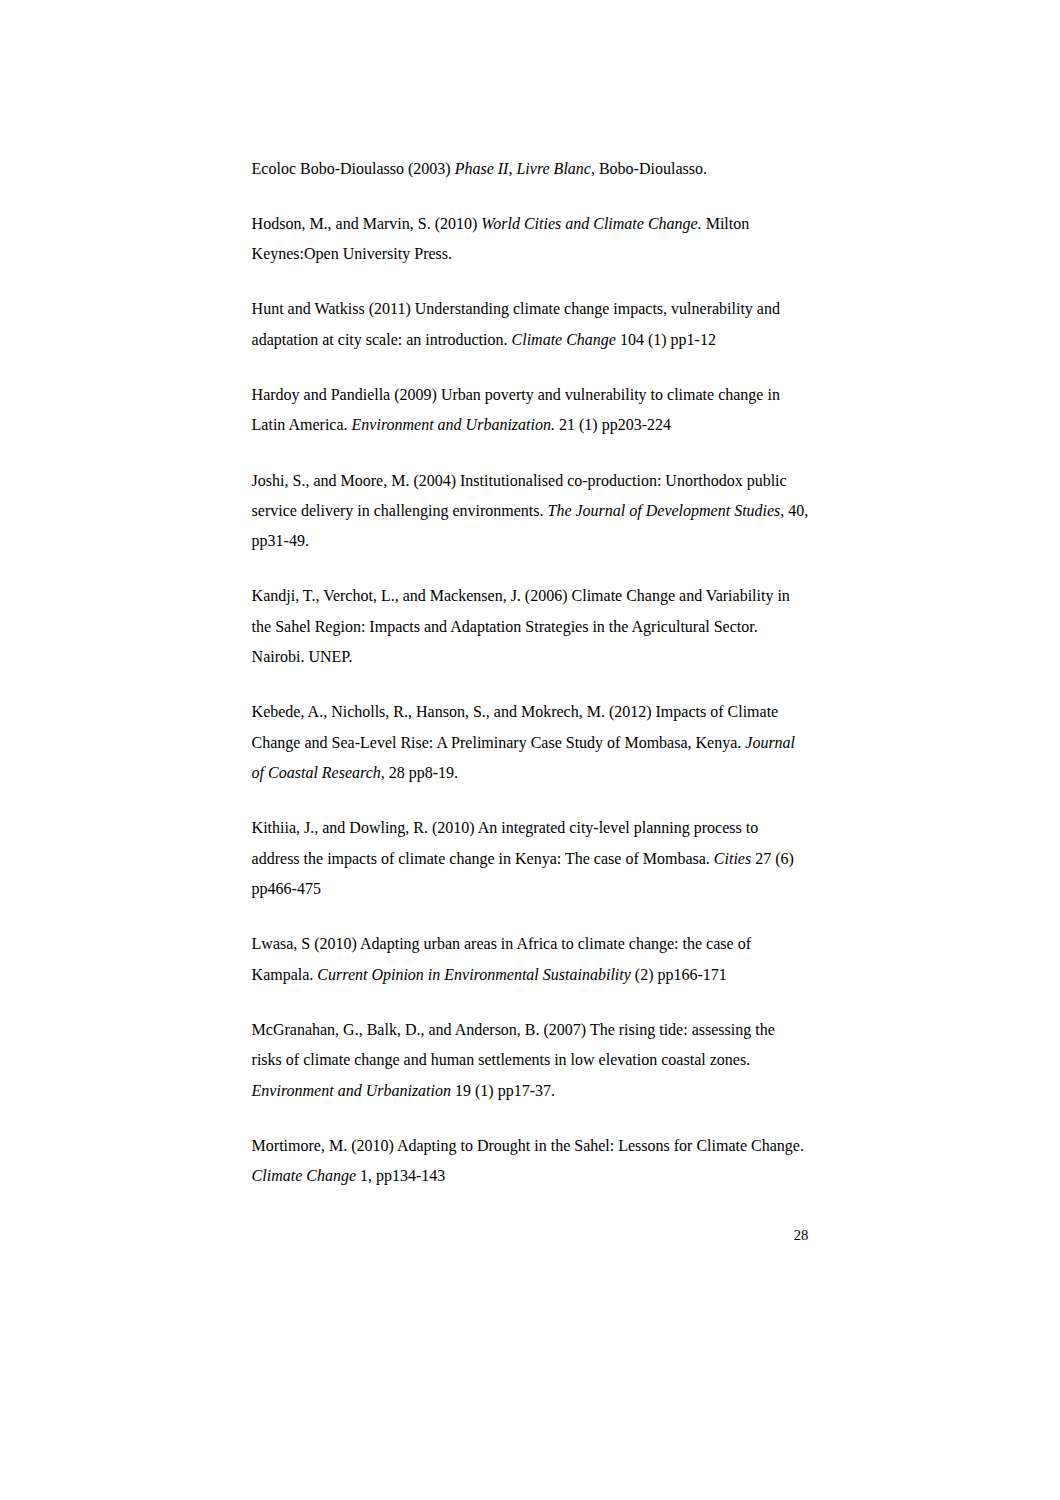Ecoloc Bobo-Dioulasso (2003) Phase II, Livre Blanc, Bobo-Dioulasso.
Hodson, M., and Marvin, S. (2010) World Cities and Climate Change. Milton Keynes:Open University Press.
Hunt and Watkiss (2011) Understanding climate change impacts, vulnerability and adaptation at city scale: an introduction. Climate Change 104 (1) pp1-12
Hardoy and Pandiella (2009) Urban poverty and vulnerability to climate change in Latin America. Environment and Urbanization. 21 (1) pp203-224
Joshi, S., and Moore, M. (2004) Institutionalised co-production: Unorthodox public service delivery in challenging environments. The Journal of Development Studies, 40, pp31-49.
Kandji, T., Verchot, L., and Mackensen, J. (2006) Climate Change and Variability in the Sahel Region: Impacts and Adaptation Strategies in the Agricultural Sector. Nairobi. UNEP.
Kebede, A., Nicholls, R., Hanson, S., and Mokrech, M. (2012) Impacts of Climate Change and Sea-Level Rise: A Preliminary Case Study of Mombasa, Kenya. Journal of Coastal Research, 28 pp8-19.
Kithiia, J., and Dowling, R. (2010) An integrated city-level planning process to address the impacts of climate change in Kenya: The case of Mombasa. Cities 27 (6) pp466-475
Lwasa, S (2010) Adapting urban areas in Africa to climate change: the case of Kampala. Current Opinion in Environmental Sustainability (2) pp166-171
McGranahan, G., Balk, D., and Anderson, B. (2007) The rising tide: assessing the risks of climate change and human settlements in low elevation coastal zones. Environment and Urbanization 19 (1) pp17-37.
Mortimore, M. (2010) Adapting to Drought in the Sahel: Lessons for Climate Change. Climate Change 1, pp134-143
28